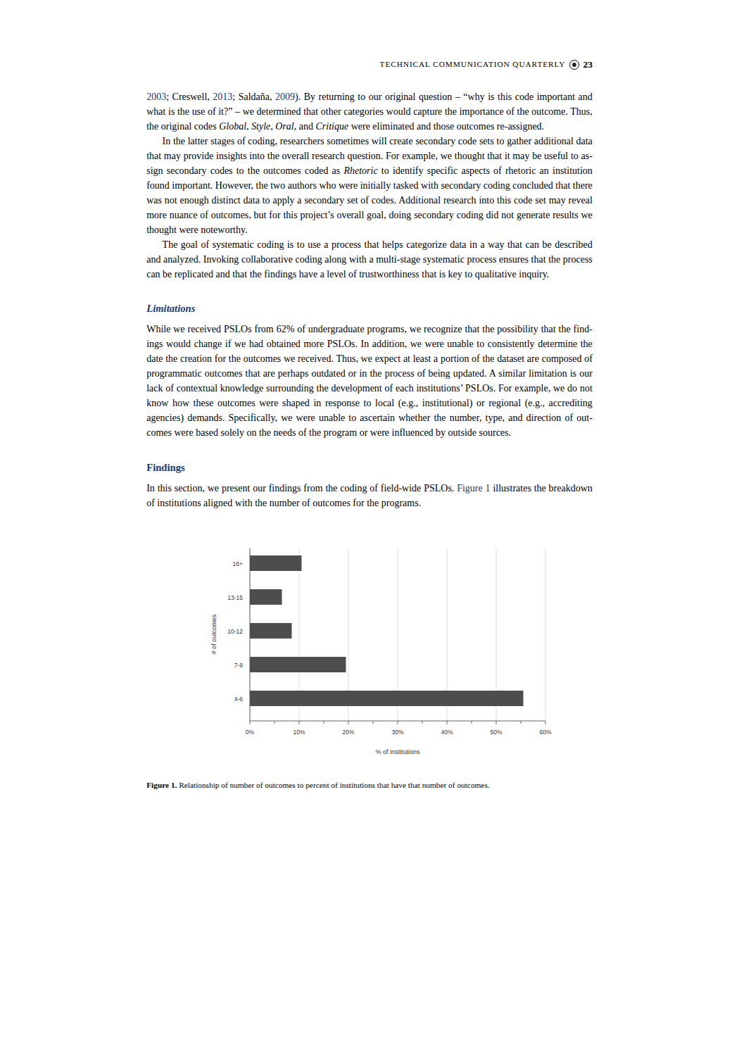Technical Communication Quarterly 23
2003; Creswell, 2013; Saldaña, 2009). By returning to our original question – “why is this code important and what is the use of it?” – we determined that other categories would capture the importance of the outcome. Thus, the original codes Global, Style, Oral, and Critique were eliminated and those outcomes re-assigned.
In the latter stages of coding, researchers sometimes will create secondary code sets to gather additional data that may provide insights into the overall research question. For example, we thought that it may be useful to assign secondary codes to the outcomes coded as Rhetoric to identify specific aspects of rhetoric an institution found important. However, the two authors who were initially tasked with secondary coding concluded that there was not enough distinct data to apply a secondary set of codes. Additional research into this code set may reveal more nuance of outcomes, but for this project’s overall goal, doing secondary coding did not generate results we thought were noteworthy.
The goal of systematic coding is to use a process that helps categorize data in a way that can be described and analyzed. Invoking collaborative coding along with a multi-stage systematic process ensures that the process can be replicated and that the findings have a level of trustworthiness that is key to qualitative inquiry.
Limitations
While we received PSLOs from 62% of undergraduate programs, we recognize that the possibility that the findings would change if we had obtained more PSLOs. In addition, we were unable to consistently determine the date the creation for the outcomes we received. Thus, we expect at least a portion of the dataset are composed of programmatic outcomes that are perhaps outdated or in the process of being updated. A similar limitation is our lack of contextual knowledge surrounding the development of each institutions’ PSLOs. For example, we do not know how these outcomes were shaped in response to local (e.g., institutional) or regional (e.g., accrediting agencies) demands. Specifically, we were unable to ascertain whether the number, type, and direction of outcomes were based solely on the needs of the program or were influenced by outside sources.
Findings
In this section, we present our findings from the coding of field-wide PSLOs. Figure 1 illustrates the breakdown of institutions aligned with the number of outcomes for the programs.
16+ 13-15 10-12 7-9 4-6 0% 10% 20% 30% 40% 50% 60% % of institutions # of outcomes
Figure 1. Relationship of number of outcomes to percent of institutions that have that number of outcomes.